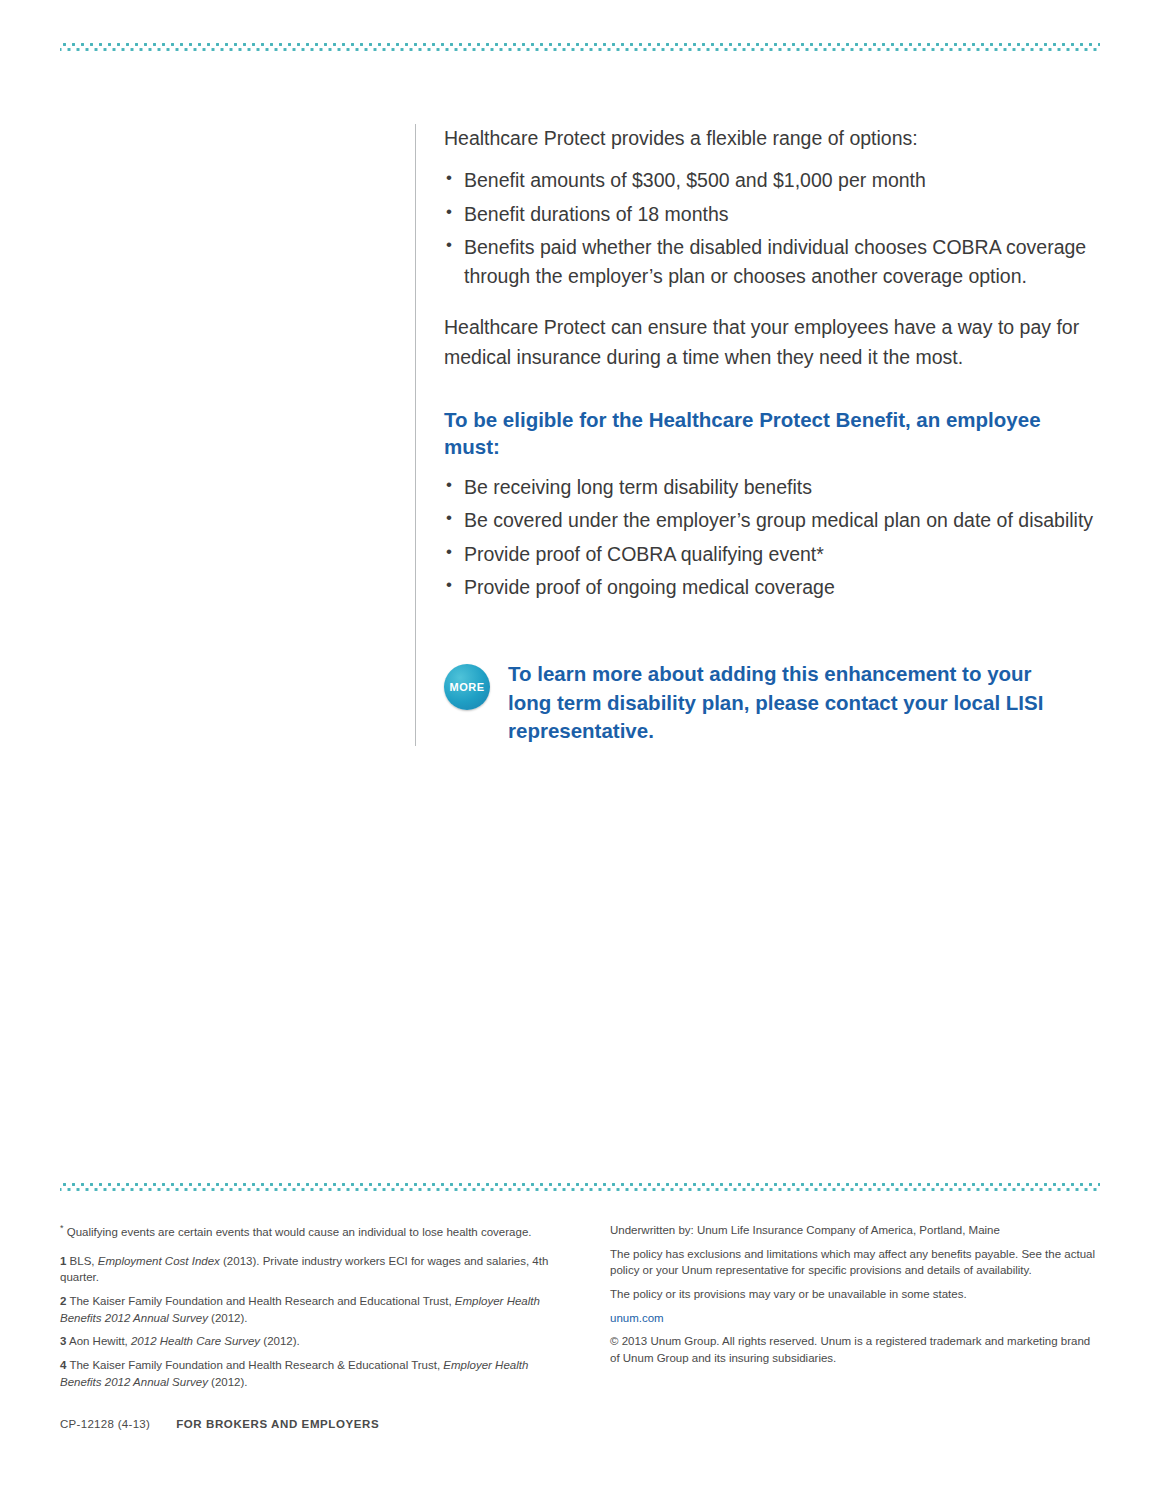Healthcare Protect provides a flexible range of options:
Benefit amounts of $300, $500 and $1,000 per month
Benefit durations of 18 months
Benefits paid whether the disabled individual chooses COBRA coverage through the employer’s plan or chooses another coverage option.
Healthcare Protect can ensure that your employees have a way to pay for medical insurance during a time when they need it the most.
To be eligible for the Healthcare Protect Benefit, an employee must:
Be receiving long term disability benefits
Be covered under the employer’s group medical plan on date of disability
Provide proof of COBRA qualifying event*
Provide proof of ongoing medical coverage
MORE
To learn more about adding this enhancement to your long term disability plan, please contact your local LISI representative.
* Qualifying events are certain events that would cause an individual to lose health coverage.
1 BLS, Employment Cost Index (2013). Private industry workers ECI for wages and salaries, 4th quarter.
2 The Kaiser Family Foundation and Health Research and Educational Trust, Employer Health Benefits 2012 Annual Survey (2012).
3 Aon Hewitt, 2012 Health Care Survey (2012).
4 The Kaiser Family Foundation and Health Research & Educational Trust, Employer Health Benefits 2012 Annual Survey (2012).
CP-12128 (4-13) FOR BROKERS AND EMPLOYERS
Underwritten by: Unum Life Insurance Company of America, Portland, Maine
The policy has exclusions and limitations which may affect any benefits payable. See the actual policy or your Unum representative for specific provisions and details of availability.
The policy or its provisions may vary or be unavailable in some states.
unum.com
© 2013 Unum Group. All rights reserved. Unum is a registered trademark and marketing brand of Unum Group and its insuring subsidiaries.